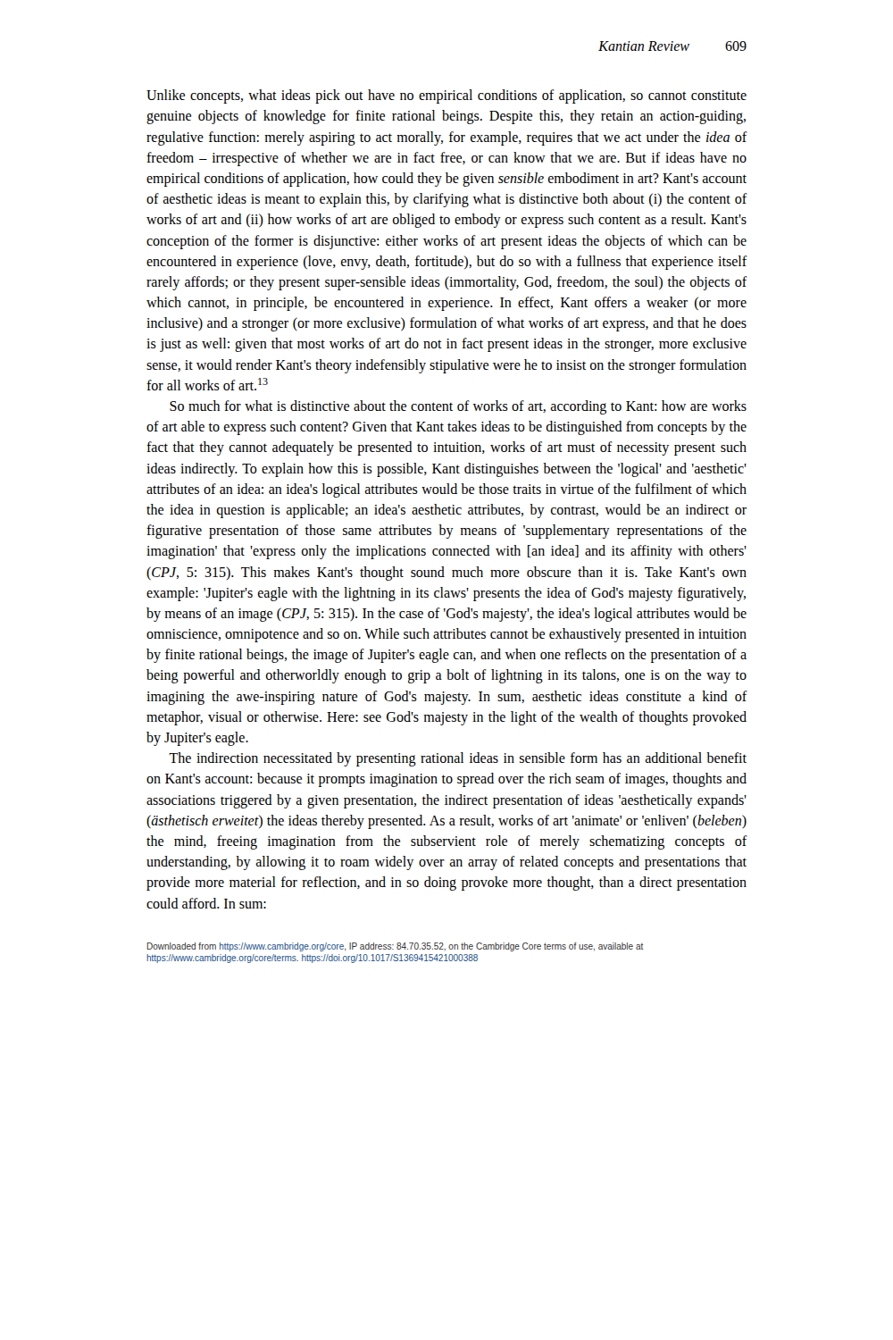Kantian Review 609
Unlike concepts, what ideas pick out have no empirical conditions of application, so cannot constitute genuine objects of knowledge for finite rational beings. Despite this, they retain an action-guiding, regulative function: merely aspiring to act morally, for example, requires that we act under the idea of freedom – irrespective of whether we are in fact free, or can know that we are. But if ideas have no empirical conditions of application, how could they be given sensible embodiment in art? Kant's account of aesthetic ideas is meant to explain this, by clarifying what is distinctive both about (i) the content of works of art and (ii) how works of art are obliged to embody or express such content as a result. Kant's conception of the former is disjunctive: either works of art present ideas the objects of which can be encountered in experience (love, envy, death, fortitude), but do so with a fullness that experience itself rarely affords; or they present super-sensible ideas (immortality, God, freedom, the soul) the objects of which cannot, in principle, be encountered in experience. In effect, Kant offers a weaker (or more inclusive) and a stronger (or more exclusive) formulation of what works of art express, and that he does is just as well: given that most works of art do not in fact present ideas in the stronger, more exclusive sense, it would render Kant's theory indefensibly stipulative were he to insist on the stronger formulation for all works of art.13
So much for what is distinctive about the content of works of art, according to Kant: how are works of art able to express such content? Given that Kant takes ideas to be distinguished from concepts by the fact that they cannot adequately be presented to intuition, works of art must of necessity present such ideas indirectly. To explain how this is possible, Kant distinguishes between the 'logical' and 'aesthetic' attributes of an idea: an idea's logical attributes would be those traits in virtue of the fulfilment of which the idea in question is applicable; an idea's aesthetic attributes, by contrast, would be an indirect or figurative presentation of those same attributes by means of 'supplementary representations of the imagination' that 'express only the implications connected with [an idea] and its affinity with others' (CPJ, 5: 315). This makes Kant's thought sound much more obscure than it is. Take Kant's own example: 'Jupiter's eagle with the lightning in its claws' presents the idea of God's majesty figuratively, by means of an image (CPJ, 5: 315). In the case of 'God's majesty', the idea's logical attributes would be omniscience, omnipotence and so on. While such attributes cannot be exhaustively presented in intuition by finite rational beings, the image of Jupiter's eagle can, and when one reflects on the presentation of a being powerful and otherworldly enough to grip a bolt of lightning in its talons, one is on the way to imagining the awe-inspiring nature of God's majesty. In sum, aesthetic ideas constitute a kind of metaphor, visual or otherwise. Here: see God's majesty in the light of the wealth of thoughts provoked by Jupiter's eagle.
The indirection necessitated by presenting rational ideas in sensible form has an additional benefit on Kant's account: because it prompts imagination to spread over the rich seam of images, thoughts and associations triggered by a given presentation, the indirect presentation of ideas 'aesthetically expands' (ästhetisch erweitet) the ideas thereby presented. As a result, works of art 'animate' or 'enliven' (beleben) the mind, freeing imagination from the subservient role of merely schematizing concepts of understanding, by allowing it to roam widely over an array of related concepts and presentations that provide more material for reflection, and in so doing provoke more thought, than a direct presentation could afford. In sum:
Downloaded from https://www.cambridge.org/core, IP address: 84.70.35.52, on the Cambridge Core terms of use, available at https://www.cambridge.org/core/terms. https://doi.org/10.1017/S1369415421000388